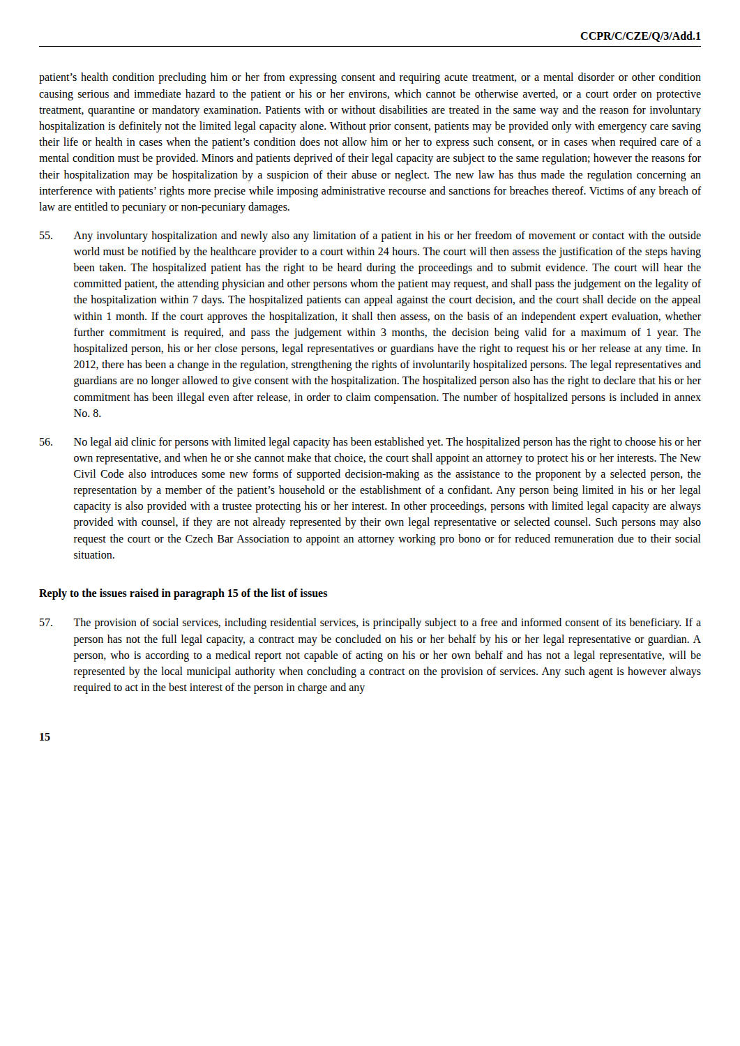CCPR/C/CZE/Q/3/Add.1
patient’s health condition precluding him or her from expressing consent and requiring acute treatment, or a mental disorder or other condition causing serious and immediate hazard to the patient or his or her environs, which cannot be otherwise averted, or a court order on protective treatment, quarantine or mandatory examination. Patients with or without disabilities are treated in the same way and the reason for involuntary hospitalization is definitely not the limited legal capacity alone. Without prior consent, patients may be provided only with emergency care saving their life or health in cases when the patient’s condition does not allow him or her to express such consent, or in cases when required care of a mental condition must be provided. Minors and patients deprived of their legal capacity are subject to the same regulation; however the reasons for their hospitalization may be hospitalization by a suspicion of their abuse or neglect. The new law has thus made the regulation concerning an interference with patients’ rights more precise while imposing administrative recourse and sanctions for breaches thereof. Victims of any breach of law are entitled to pecuniary or non-pecuniary damages.
55.
Any involuntary hospitalization and newly also any limitation of a patient in his or her freedom of movement or contact with the outside world must be notified by the healthcare provider to a court within 24 hours. The court will then assess the justification of the steps having been taken. The hospitalized patient has the right to be heard during the proceedings and to submit evidence. The court will hear the committed patient, the attending physician and other persons whom the patient may request, and shall pass the judgement on the legality of the hospitalization within 7 days. The hospitalized patients can appeal against the court decision, and the court shall decide on the appeal within 1 month. If the court approves the hospitalization, it shall then assess, on the basis of an independent expert evaluation, whether further commitment is required, and pass the judgement within 3 months, the decision being valid for a maximum of 1 year. The hospitalized person, his or her close persons, legal representatives or guardians have the right to request his or her release at any time. In 2012, there has been a change in the regulation, strengthening the rights of involuntarily hospitalized persons. The legal representatives and guardians are no longer allowed to give consent with the hospitalization. The hospitalized person also has the right to declare that his or her commitment has been illegal even after release, in order to claim compensation. The number of hospitalized persons is included in annex No. 8.
56.
No legal aid clinic for persons with limited legal capacity has been established yet. The hospitalized person has the right to choose his or her own representative, and when he or she cannot make that choice, the court shall appoint an attorney to protect his or her interests. The New Civil Code also introduces some new forms of supported decision-making as the assistance to the proponent by a selected person, the representation by a member of the patient’s household or the establishment of a confidant. Any person being limited in his or her legal capacity is also provided with a trustee protecting his or her interest. In other proceedings, persons with limited legal capacity are always provided with counsel, if they are not already represented by their own legal representative or selected counsel. Such persons may also request the court or the Czech Bar Association to appoint an attorney working pro bono or for reduced remuneration due to their social situation.
Reply to the issues raised in paragraph 15 of the list of issues
57.
The provision of social services, including residential services, is principally subject to a free and informed consent of its beneficiary. If a person has not the full legal capacity, a contract may be concluded on his or her behalf by his or her legal representative or guardian. A person, who is according to a medical report not capable of acting on his or her own behalf and has not a legal representative, will be represented by the local municipal authority when concluding a contract on the provision of services. Any such agent is however always required to act in the best interest of the person in charge and any
15